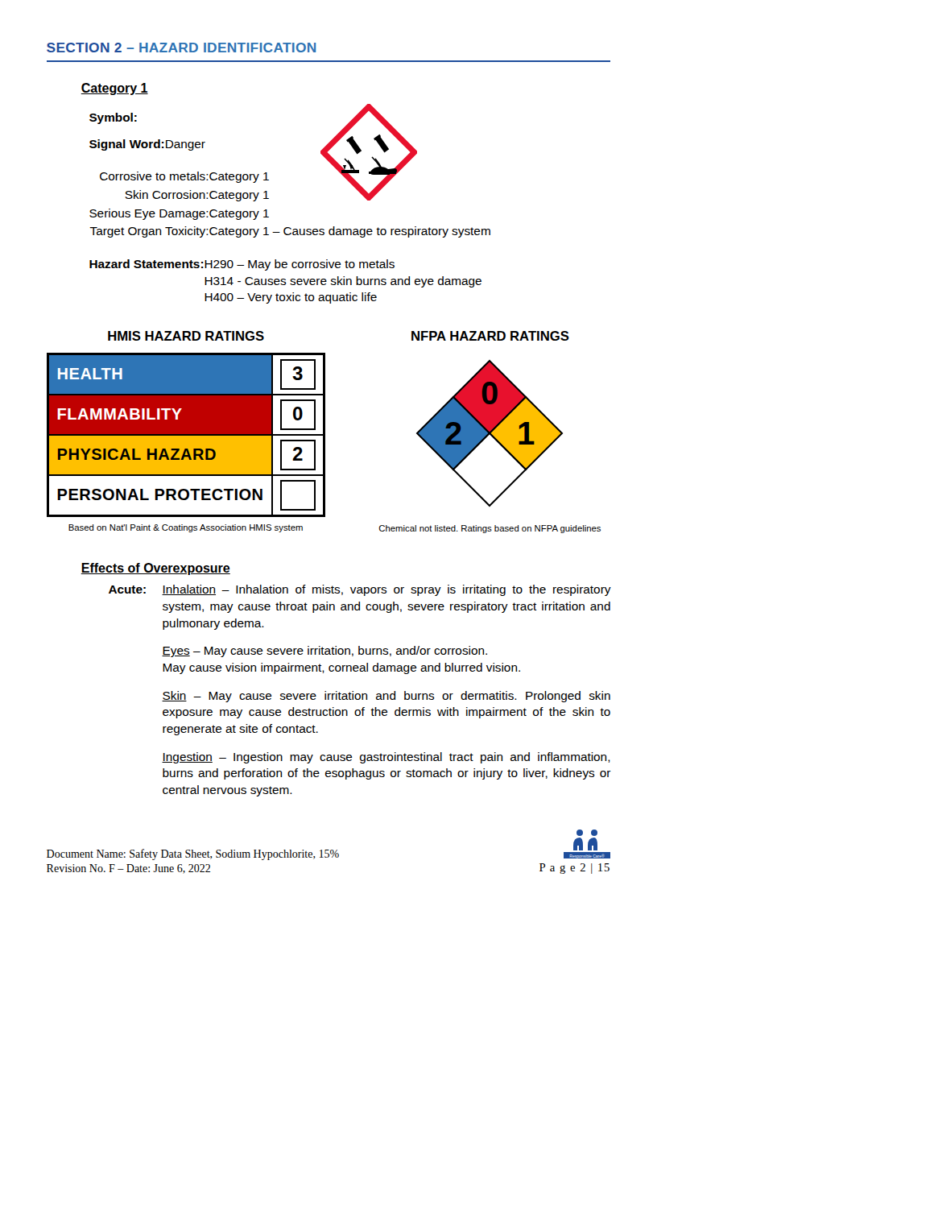SECTION 2 – HAZARD IDENTIFICATION
Category 1
| Symbol: | |
| Signal Word: | Danger |
| Corrosive to metals: | Category 1 |
| Skin Corrosion: | Category 1 |
| Serious Eye Damage: | Category 1 |
| Target Organ Toxicity: | Category 1 – Causes damage to respiratory system |
| Hazard Statements: | H290 – May be corrosive to metals H314 - Causes severe skin burns and eye damage H400 – Very toxic to aquatic life |
HMIS HAZARD RATINGS
HEALTH
3
FLAMMABILITY
0
PHYSICAL HAZARD
2
PERSONAL PROTECTION
Based on Nat'l Paint & Coatings Association HMIS system
NFPA HAZARD RATINGS
0 2 1
Chemical not listed. Ratings based on NFPA guidelines
Effects of Overexposure
Acute:
Inhalation – Inhalation of mists, vapors or spray is irritating to the respiratory system, may cause throat pain and cough, severe respiratory tract irritation and pulmonary edema.
Eyes – May cause severe irritation, burns, and/or corrosion.
May cause vision impairment, corneal damage and blurred vision.
Skin – May cause severe irritation and burns or dermatitis. Prolonged skin exposure may cause destruction of the dermis with impairment of the skin to regenerate at site of contact.
Ingestion – Ingestion may cause gastrointestinal tract pain and inflammation, burns and perforation of the esophagus or stomach or injury to liver, kidneys or central nervous system.
Document Name: Safety Data Sheet, Sodium Hypochlorite, 15%
Revision No. F – Date: June 6, 2022
Responsible Care®
P a g e 2 | 15